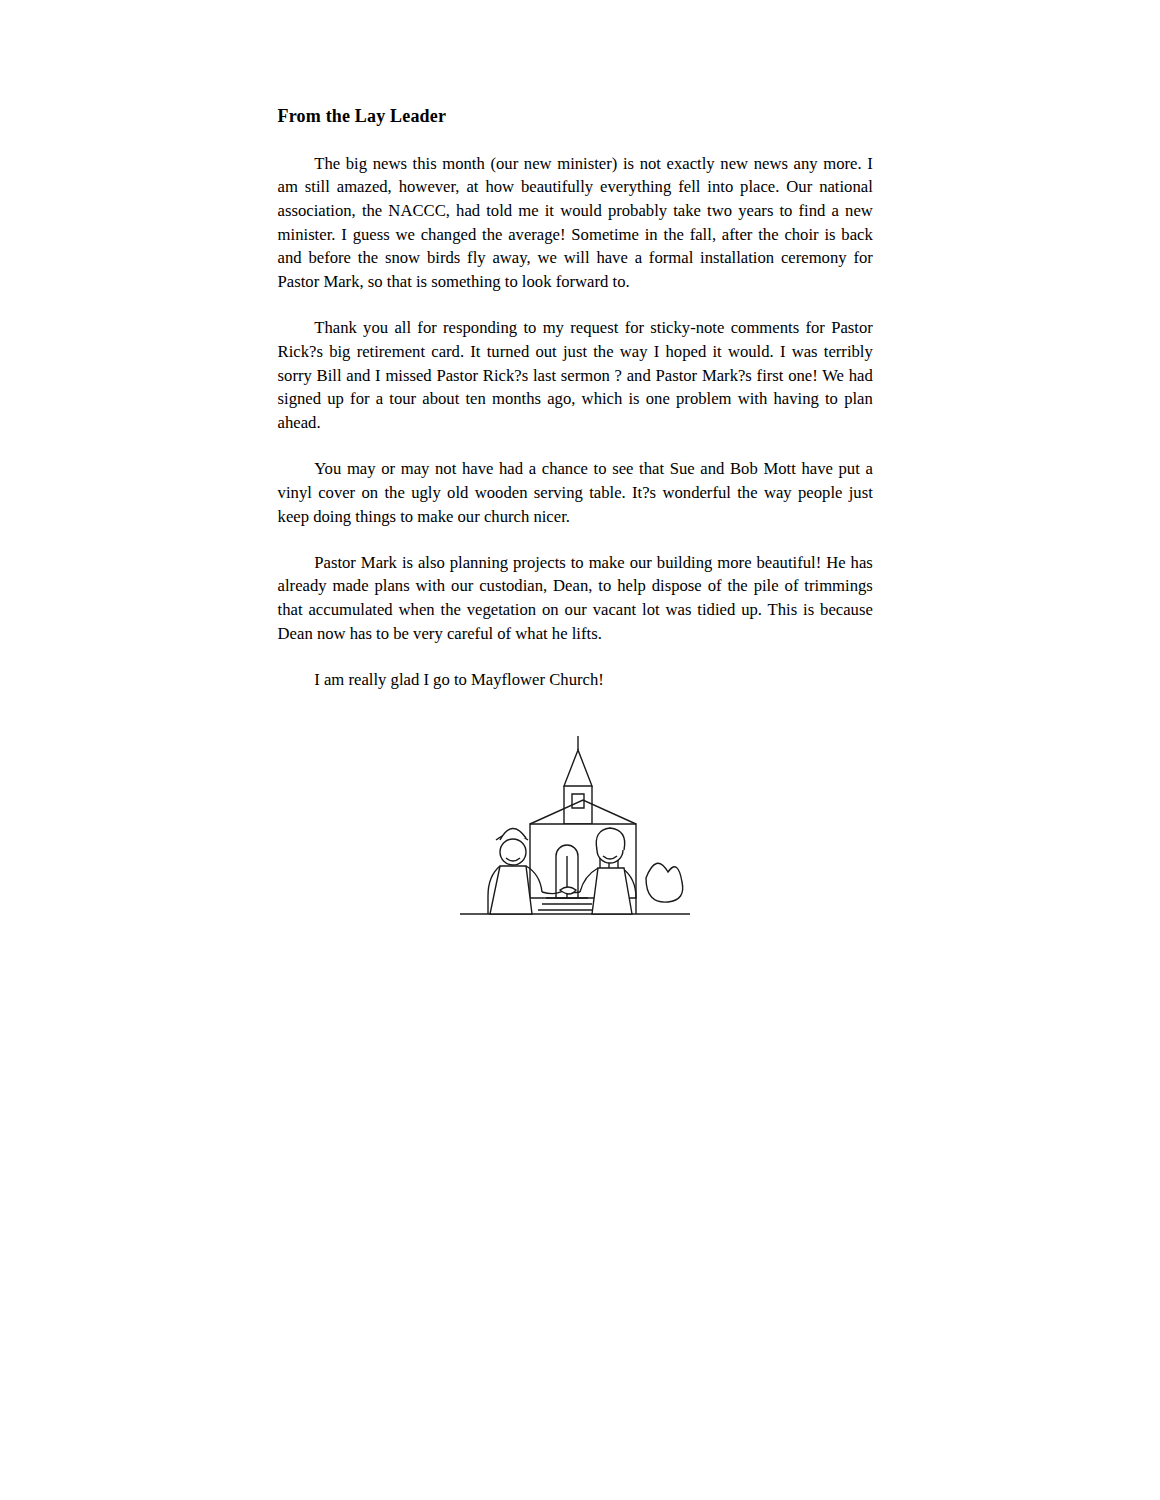From the Lay Leader
The big news this month (our new minister) is not exactly new news any more. I am still amazed, however, at how beautifully everything fell into place. Our national association, the NACCC, had told me it would probably take two years to find a new minister. I guess we changed the average! Sometime in the fall, after the choir is back and before the snow birds fly away, we will have a formal installation ceremony for Pastor Mark, so that is something to look forward to.
Thank you all for responding to my request for sticky-note comments for Pastor Rick?s big retirement card. It turned out just the way I hoped it would. I was terribly sorry Bill and I missed Pastor Rick?s last sermon ? and Pastor Mark?s first one! We had signed up for a tour about ten months ago, which is one problem with having to plan ahead.
You may or may not have had a chance to see that Sue and Bob Mott have put a vinyl cover on the ugly old wooden serving table. It?s wonderful the way people just keep doing things to make our church nicer.
Pastor Mark is also planning projects to make our building more beautiful! He has already made plans with our custodian, Dean, to help dispose of the pile of trimmings that accumulated when the vegetation on our vacant lot was tidied up. This is because Dean now has to be very careful of what he lifts.
I am really glad I go to Mayflower Church!